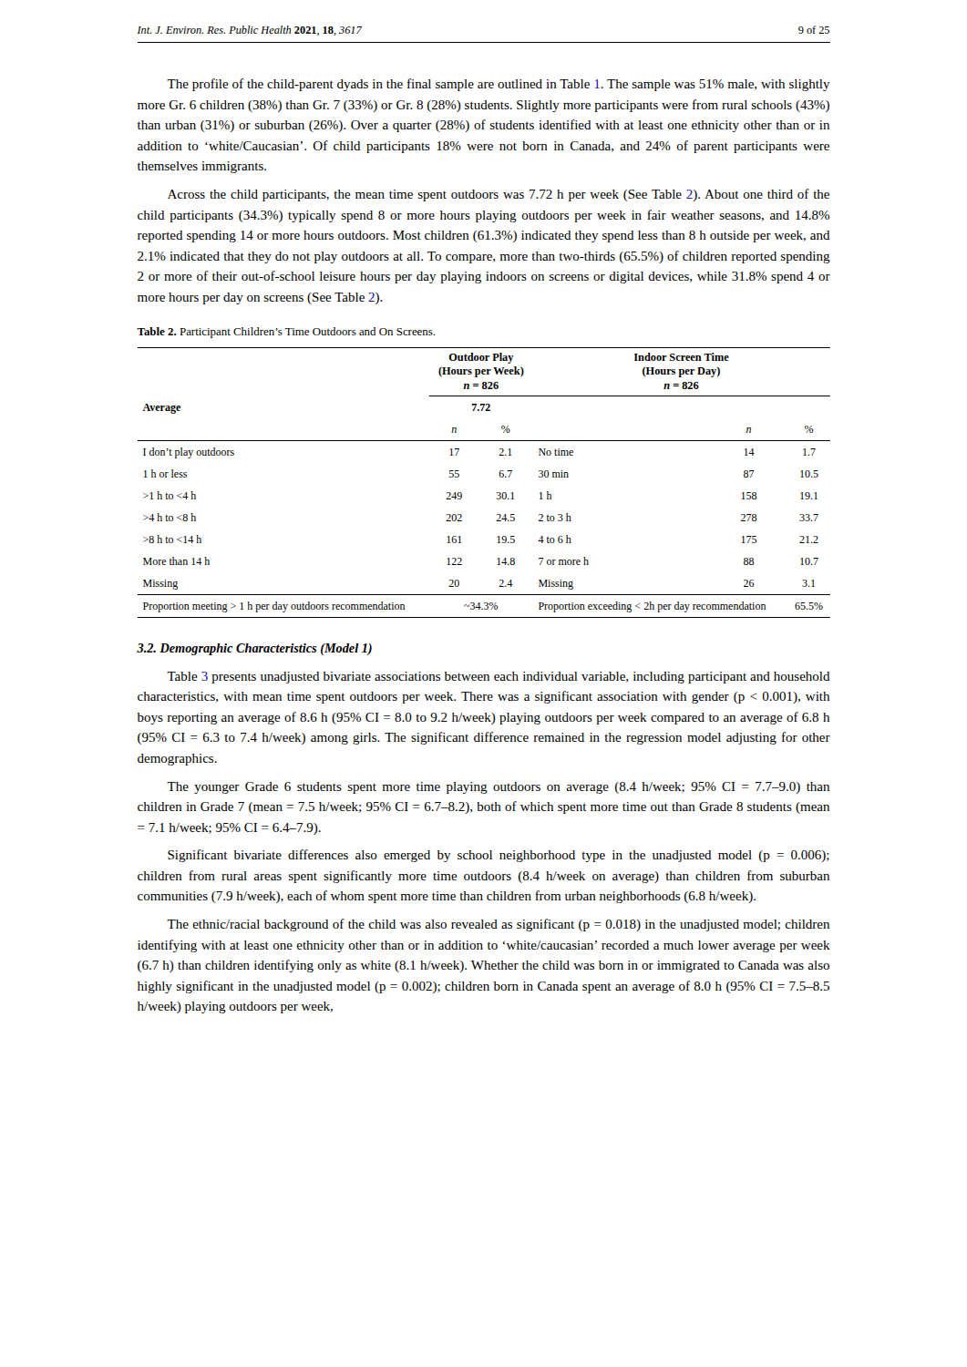Int. J. Environ. Res. Public Health 2021, 18, 3617
9 of 25
The profile of the child-parent dyads in the final sample are outlined in Table 1. The sample was 51% male, with slightly more Gr. 6 children (38%) than Gr. 7 (33%) or Gr. 8 (28%) students. Slightly more participants were from rural schools (43%) than urban (31%) or suburban (26%). Over a quarter (28%) of students identified with at least one ethnicity other than or in addition to ‘white/Caucasian’. Of child participants 18% were not born in Canada, and 24% of parent participants were themselves immigrants.
Across the child participants, the mean time spent outdoors was 7.72 h per week (See Table 2). About one third of the child participants (34.3%) typically spend 8 or more hours playing outdoors per week in fair weather seasons, and 14.8% reported spending 14 or more hours outdoors. Most children (61.3%) indicated they spend less than 8 h outside per week, and 2.1% indicated that they do not play outdoors at all. To compare, more than two-thirds (65.5%) of children reported spending 2 or more of their out-of-school leisure hours per day playing indoors on screens or digital devices, while 31.8% spend 4 or more hours per day on screens (See Table 2).
Table 2. Participant Children’s Time Outdoors and On Screens.
| | Outdoor Play (Hours per Week) n = 826 | Indoor Screen Time (Hours per Day) n = 826 |
| --- | --- | --- |
| Average | 7.72 | |
| | n | % | | n | % |
| I don’t play outdoors | 17 | 2.1 | No time | 14 | 1.7 |
| 1 h or less | 55 | 6.7 | 30 min | 87 | 10.5 |
| >1 h to <4 h | 249 | 30.1 | 1 h | 158 | 19.1 |
| >4 h to <8 h | 202 | 24.5 | 2 to 3 h | 278 | 33.7 |
| >8 h to <14 h | 161 | 19.5 | 4 to 6 h | 175 | 21.2 |
| More than 14 h | 122 | 14.8 | 7 or more h | 88 | 10.7 |
| Missing | 20 | 2.4 | Missing | 26 | 3.1 |
| Proportion meeting > 1 h per day outdoors recommendation | ~34.3% | Proportion exceeding < 2h per day recommendation | 65.5% |
3.2. Demographic Characteristics (Model 1)
Table 3 presents unadjusted bivariate associations between each individual variable, including participant and household characteristics, with mean time spent outdoors per week. There was a significant association with gender (p < 0.001), with boys reporting an average of 8.6 h (95% CI = 8.0 to 9.2 h/week) playing outdoors per week compared to an average of 6.8 h (95% CI = 6.3 to 7.4 h/week) among girls. The significant difference remained in the regression model adjusting for other demographics.
The younger Grade 6 students spent more time playing outdoors on average (8.4 h/week; 95% CI = 7.7–9.0) than children in Grade 7 (mean = 7.5 h/week; 95% CI = 6.7–8.2), both of which spent more time out than Grade 8 students (mean = 7.1 h/week; 95% CI = 6.4–7.9).
Significant bivariate differences also emerged by school neighborhood type in the unadjusted model (p = 0.006); children from rural areas spent significantly more time outdoors (8.4 h/week on average) than children from suburban communities (7.9 h/week), each of whom spent more time than children from urban neighborhoods (6.8 h/week).
The ethnic/racial background of the child was also revealed as significant (p = 0.018) in the unadjusted model; children identifying with at least one ethnicity other than or in addition to ‘white/caucasian’ recorded a much lower average per week (6.7 h) than children identifying only as white (8.1 h/week). Whether the child was born in or immigrated to Canada was also highly significant in the unadjusted model (p = 0.002); children born in Canada spent an average of 8.0 h (95% CI = 7.5–8.5 h/week) playing outdoors per week,